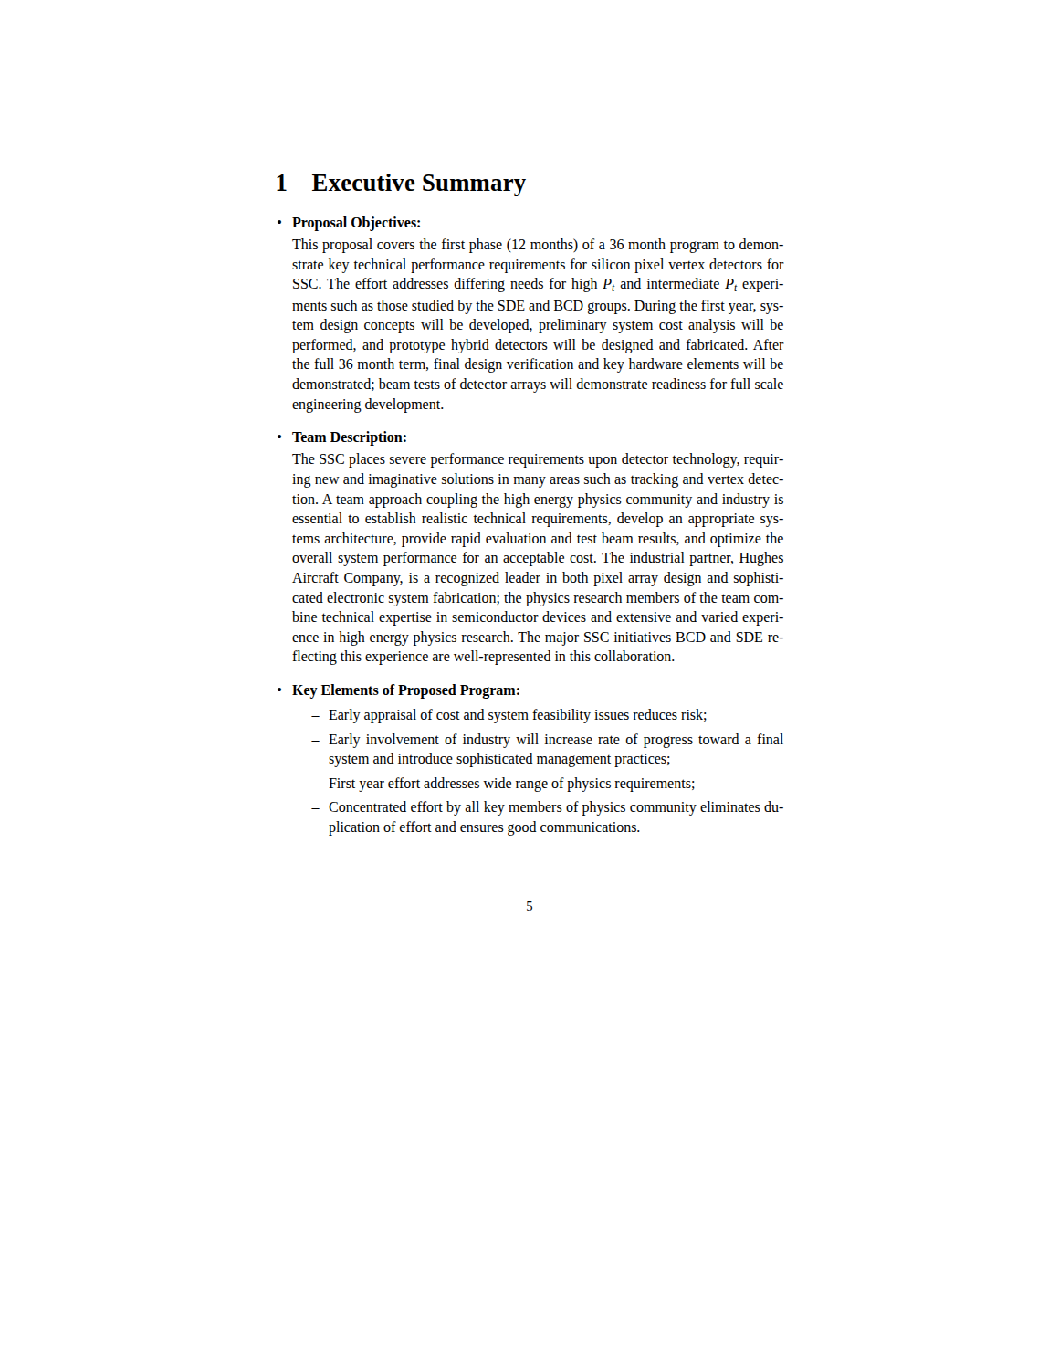1 Executive Summary
Proposal Objectives:
This proposal covers the first phase (12 months) of a 36 month program to demonstrate key technical performance requirements for silicon pixel vertex detectors for SSC. The effort addresses differing needs for high Pt and intermediate Pt experiments such as those studied by the SDE and BCD groups. During the first year, system design concepts will be developed, preliminary system cost analysis will be performed, and prototype hybrid detectors will be designed and fabricated. After the full 36 month term, final design verification and key hardware elements will be demonstrated; beam tests of detector arrays will demonstrate readiness for full scale engineering development.
Team Description:
The SSC places severe performance requirements upon detector technology, requiring new and imaginative solutions in many areas such as tracking and vertex detection. A team approach coupling the high energy physics community and industry is essential to establish realistic technical requirements, develop an appropriate systems architecture, provide rapid evaluation and test beam results, and optimize the overall system performance for an acceptable cost. The industrial partner, Hughes Aircraft Company, is a recognized leader in both pixel array design and sophisticated electronic system fabrication; the physics research members of the team combine technical expertise in semiconductor devices and extensive and varied experience in high energy physics research. The major SSC initiatives BCD and SDE reflecting this experience are well-represented in this collaboration.
Key Elements of Proposed Program:
Early appraisal of cost and system feasibility issues reduces risk;
Early involvement of industry will increase rate of progress toward a final system and introduce sophisticated management practices;
First year effort addresses wide range of physics requirements;
Concentrated effort by all key members of physics community eliminates duplication of effort and ensures good communications.
5